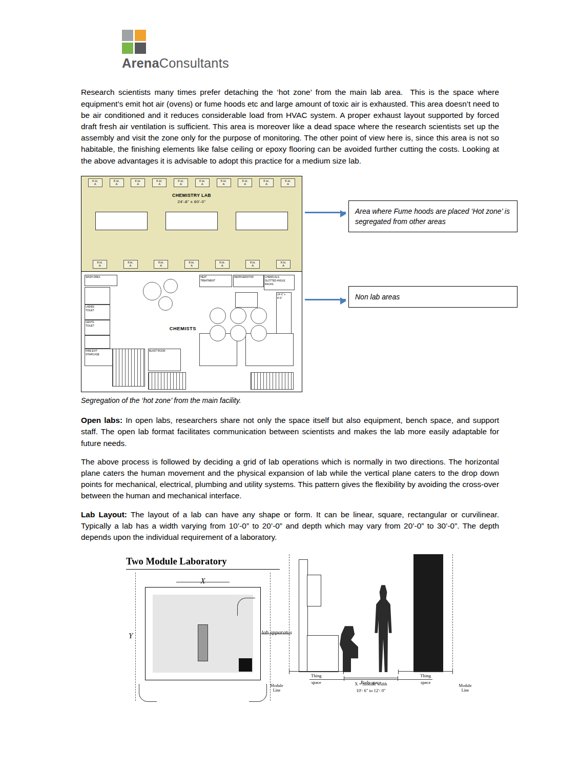Arena Consultants
Research scientists many times prefer detaching the ‘hot zone’ from the main lab area. This is the space where equipment’s emit hot air (ovens) or fume hoods etc and large amount of toxic air is exhausted. This area doesn’t need to be air conditioned and it reduces considerable load from HVAC system. A proper exhaust layout supported by forced draft fresh air ventilation is sufficient. This area is moreover like a dead space where the research scientists set up the assembly and visit the zone only for the purpose of monitoring. The other point of view here is, since this area is not so habitable, the finishing elements like false ceiling or epoxy flooring can be avoided further cutting the costs. Looking at the above advantages it is advisable to adopt this practice for a medium size lab.
F.H.
A
F.H.
A
F.H.
A
F.H.
A
F.H.
A
F.H.
A
F.H.
A
F.H.
A
F.H.
A
F.H.
A
CHEMISTRY LAB24'-8" x 60'-0"
F.H.
A
F.H.
A
F.H.
A
F.H.
A
F.H.
A
F.H.
A
F.H.
A
CHEMISTS
WASH AREA
LADIES
TOILET
GENTS
TOILET
FIRE EXIT
STAIRCASE
BLAST ROOM
HEAT
TREATMENT
REFRIGERATOR
CHEMICALS
SLOTTED ANGLE
RACKS
24'-0" x 8'-0"
Area where Fume hoods are placed ‘Hot zone’ is segregated from other areas
Non lab areas
Segregation of the ‘hot zone’ from the main facility.
Open labs: In open labs, researchers share not only the space itself but also equipment, bench space, and support staff. The open lab format facilitates communication between scientists and makes the lab more easily adaptable for future needs.
The above process is followed by deciding a grid of lab operations which is normally in two directions. The horizontal plane caters the human movement and the physical expansion of lab while the vertical plane caters to the drop down points for mechanical, electrical, plumbing and utility systems. This pattern gives the flexibility by avoiding the cross-over between the human and mechanical interface.
Lab Layout: The layout of a lab can have any shape or form. It can be linear, square, rectangular or curvilinear. Typically a lab has a width varying from 10’-0” to 20’-0” and depth which may vary from 20’-0” to 30’-0”. The depth depends upon the individual requirement of a laboratory.
Two Module Laboratory
X
Y
lab apparatus
Module
Line
Module
Line
Thing
space
Body space
Thing
space
X = module width
10'- 6" to 12'- 0"